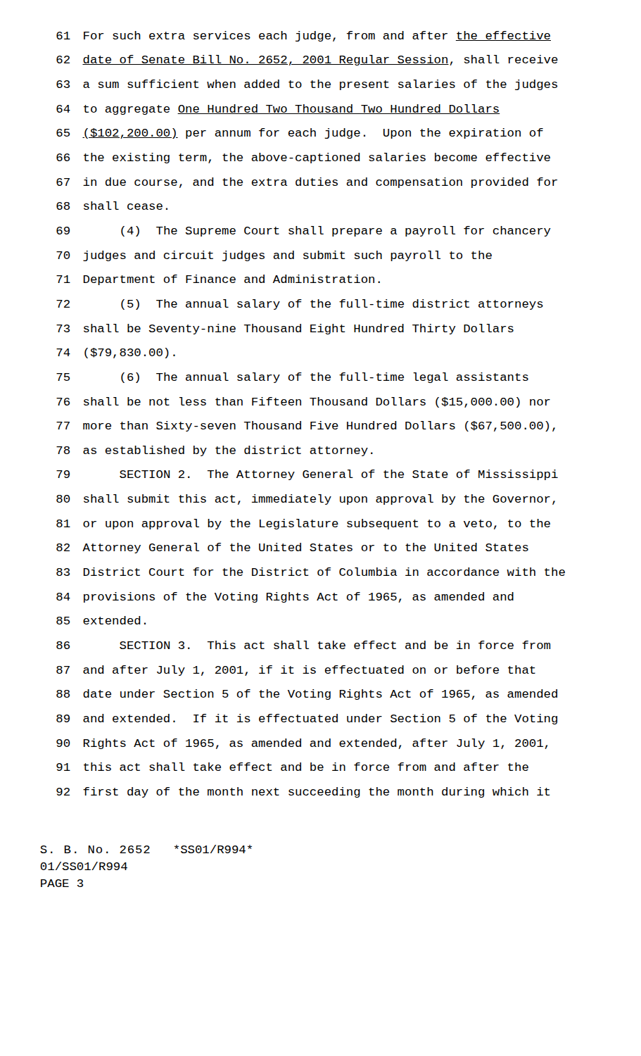For such extra services each judge, from and after the effective
date of Senate Bill No. 2652, 2001 Regular Session, shall receive
a sum sufficient when added to the present salaries of the judges
to aggregate One Hundred Two Thousand Two Hundred Dollars
($102,200.00) per annum for each judge. Upon the expiration of
the existing term, the above-captioned salaries become effective
in due course, and the extra duties and compensation provided for
shall cease.
(4) The Supreme Court shall prepare a payroll for chancery
judges and circuit judges and submit such payroll to the
Department of Finance and Administration.
(5) The annual salary of the full-time district attorneys
shall be Seventy-nine Thousand Eight Hundred Thirty Dollars
($79,830.00).
(6) The annual salary of the full-time legal assistants
shall be not less than Fifteen Thousand Dollars ($15,000.00) nor
more than Sixty-seven Thousand Five Hundred Dollars ($67,500.00),
as established by the district attorney.
SECTION 2. The Attorney General of the State of Mississippi
shall submit this act, immediately upon approval by the Governor,
or upon approval by the Legislature subsequent to a veto, to the
Attorney General of the United States or to the United States
District Court for the District of Columbia in accordance with the
provisions of the Voting Rights Act of 1965, as amended and
extended.
SECTION 3. This act shall take effect and be in force from
and after July 1, 2001, if it is effectuated on or before that
date under Section 5 of the Voting Rights Act of 1965, as amended
and extended. If it is effectuated under Section 5 of the Voting
Rights Act of 1965, as amended and extended, after July 1, 2001,
this act shall take effect and be in force from and after the
first day of the month next succeeding the month during which it
S. B. No. 2652 *SS01/R994*
01/SS01/R994
PAGE 3